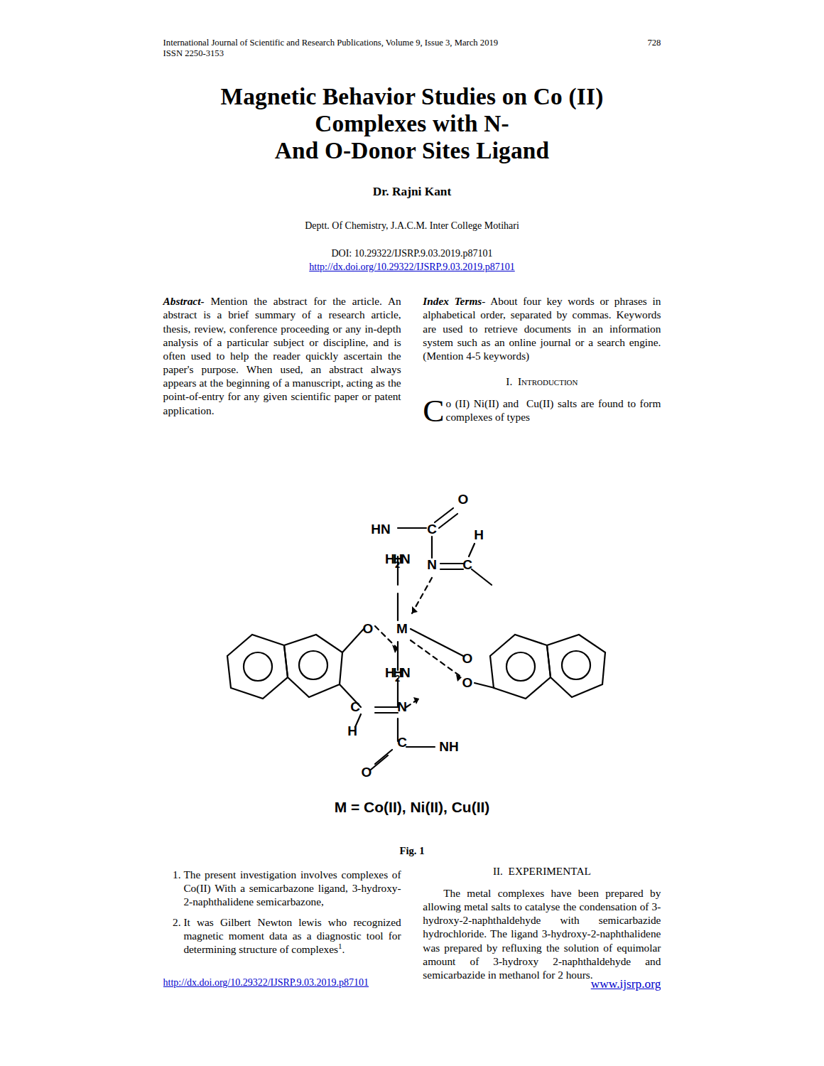International Journal of Scientific and Research Publications, Volume 9, Issue 3, March 2019
ISSN 2250-3153
728
Magnetic Behavior Studies on Co (II) Complexes with N-
And O-Donor Sites Ligand
Dr. Rajni Kant
Deptt. Of Chemistry, J.A.C.M. Inter College Motihari
DOI: 10.29322/IJSRP.9.03.2019.p87101
http://dx.doi.org/10.29322/IJSRP.9.03.2019.p87101
Abstract- Mention the abstract for the article. An abstract is a brief summary of a research article, thesis, review, conference proceeding or any in-depth analysis of a particular subject or discipline, and is often used to help the reader quickly ascertain the paper's purpose. When used, an abstract always appears at the beginning of a manuscript, acting as the point-of-entry for any given scientific paper or patent application.
Index Terms- About four key words or phrases in alphabetical order, separated by commas. Keywords are used to retrieve documents in an information system such as an online journal or a search engine. (Mention 4-5 keywords)
I. Introduction
Co (II) Ni(II) and Cu(II) salts are found to form complexes of types
O M N C O NH H C HN C O N C H H H O O H2N H2N M = Co(II), Ni(II), Cu(II)
Fig. 1
The present investigation involves complexes of Co(II) With a semicarbazone ligand, 3-hydroxy-2-naphthalidene semicarbazone,
It was Gilbert Newton lewis who recognized magnetic moment data as a diagnostic tool for determining structure of complexes1.
II. EXPERIMENTAL
The metal complexes have been prepared by allowing metal salts to catalyse the condensation of 3-hydroxy-2-naphthaldehyde with semicarbazide hydrochloride. The ligand 3-hydroxy-2-naphthalidene was prepared by refluxing the solution of equimolar amount of 3-hydroxy 2-naphthaldehyde and semicarbazide in methanol for 2 hours.
http://dx.doi.org/10.29322/IJSRP.9.03.2019.p87101
www.ijsrp.org